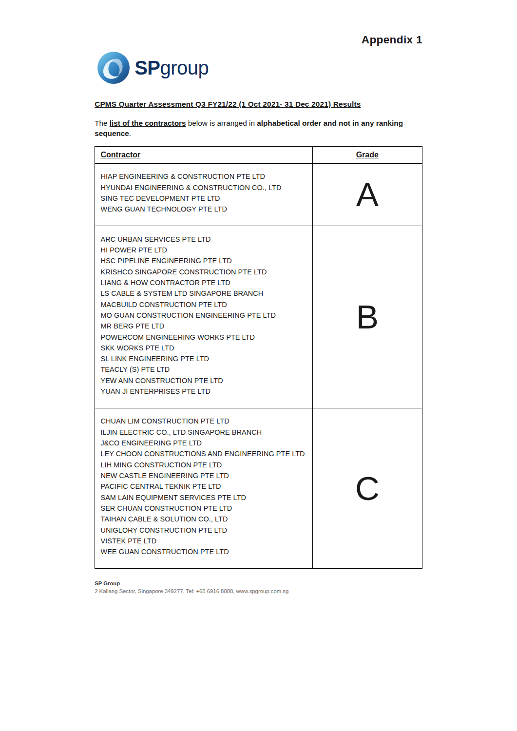Appendix 1
SP group
CPMS Quarter Assessment Q3 FY21/22 (1 Oct 2021- 31 Dec 2021) Results
The list of the contractors below is arranged in alphabetical order and not in any ranking sequence.
| Contractor | Grade |
| --- | --- |
| HIAP ENGINEERING & CONSTRUCTION PTE LTD HYUNDAI ENGINEERING & CONSTRUCTION CO., LTD SING TEC DEVELOPMENT PTE LTD WENG GUAN TECHNOLOGY PTE LTD | A |
| ARC URBAN SERVICES PTE LTD HI POWER PTE LTD HSC PIPELINE ENGINEERING PTE LTD KRISHCO SINGAPORE CONSTRUCTION PTE LTD LIANG & HOW CONTRACTOR PTE LTD LS CABLE & SYSTEM LTD SINGAPORE BRANCH MACBUILD CONSTRUCTION PTE LTD MO GUAN CONSTRUCTION ENGINEERING PTE LTD MR BERG PTE LTD POWERCOM ENGINEERING WORKS PTE LTD SKK WORKS PTE LTD SL LINK ENGINEERING PTE LTD TEACLY (S) PTE LTD YEW ANN CONSTRUCTION PTE LTD YUAN JI ENTERPRISES PTE LTD | B |
| CHUAN LIM CONSTRUCTION PTE LTD ILJIN ELECTRIC CO., LTD SINGAPORE BRANCH J&CO ENGINEERING PTE LTD LEY CHOON CONSTRUCTIONS AND ENGINEERING PTE LTD LIH MING CONSTRUCTION PTE LTD NEW CASTLE ENGINEERING PTE LTD PACIFIC CENTRAL TEKNIK PTE LTD SAM LAIN EQUIPMENT SERVICES PTE LTD SER CHUAN CONSTRUCTION PTE LTD TAIHAN CABLE & SOLUTION CO., LTD UNIGLORY CONSTRUCTION PTE LTD VISTEK PTE LTD WEE GUAN CONSTRUCTION PTE LTD | C |
SP Group
2 Kallang Sector, Singapore 349277, Tel: +65 6916 8888, www.spgroup.com.sg